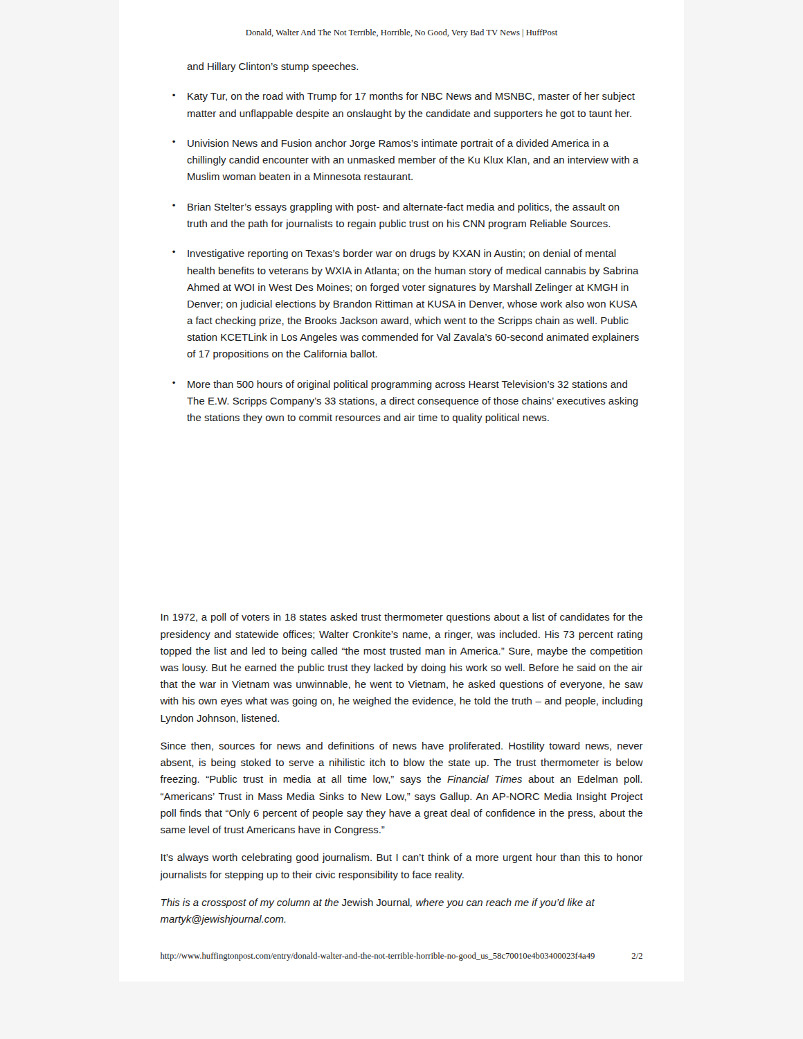Donald, Walter And The Not Terrible, Horrible, No Good, Very Bad TV News | HuffPost
and Hillary Clinton’s stump speeches.
Katy Tur, on the road with Trump for 17 months for NBC News and MSNBC, master of her subject matter and unflappable despite an onslaught by the candidate and supporters he got to taunt her.
Univision News and Fusion anchor Jorge Ramos’s intimate portrait of a divided America in a chillingly candid encounter with an unmasked member of the Ku Klux Klan, and an interview with a Muslim woman beaten in a Minnesota restaurant.
Brian Stelter’s essays grappling with post- and alternate-fact media and politics, the assault on truth and the path for journalists to regain public trust on his CNN program Reliable Sources.
Investigative reporting on Texas’s border war on drugs by KXAN in Austin; on denial of mental health benefits to veterans by WXIA in Atlanta; on the human story of medical cannabis by Sabrina Ahmed at WOI in West Des Moines; on forged voter signatures by Marshall Zelinger at KMGH in Denver; on judicial elections by Brandon Rittiman at KUSA in Denver, whose work also won KUSA a fact checking prize, the Brooks Jackson award, which went to the Scripps chain as well. Public station KCETLink in Los Angeles was commended for Val Zavala’s 60-second animated explainers of 17 propositions on the California ballot.
More than 500 hours of original political programming across Hearst Television’s 32 stations and The E.W. Scripps Company’s 33 stations, a direct consequence of those chains’ executives asking the stations they own to commit resources and air time to quality political news.
In 1972, a poll of voters in 18 states asked trust thermometer questions about a list of candidates for the presidency and statewide offices; Walter Cronkite’s name, a ringer, was included. His 73 percent rating topped the list and led to being called “the most trusted man in America.” Sure, maybe the competition was lousy. But he earned the public trust they lacked by doing his work so well. Before he said on the air that the war in Vietnam was unwinnable, he went to Vietnam, he asked questions of everyone, he saw with his own eyes what was going on, he weighed the evidence, he told the truth – and people, including Lyndon Johnson, listened.
Since then, sources for news and definitions of news have proliferated. Hostility toward news, never absent, is being stoked to serve a nihilistic itch to blow the state up. The trust thermometer is below freezing. “Public trust in media at all time low,” says the Financial Times about an Edelman poll. “Americans’ Trust in Mass Media Sinks to New Low,” says Gallup. An AP-NORC Media Insight Project poll finds that “Only 6 percent of people say they have a great deal of confidence in the press, about the same level of trust Americans have in Congress.”
It’s always worth celebrating good journalism. But I can’t think of a more urgent hour than this to honor journalists for stepping up to their civic responsibility to face reality.
This is a crosspost of my column at the Jewish Journal, where you can reach me if you’d like at martyk@jewishjournal.com.
http://www.huffingtonpost.com/entry/donald-walter-and-the-not-terrible-horrible-no-good_us_58c70010e4b03400023f4a49
2/2